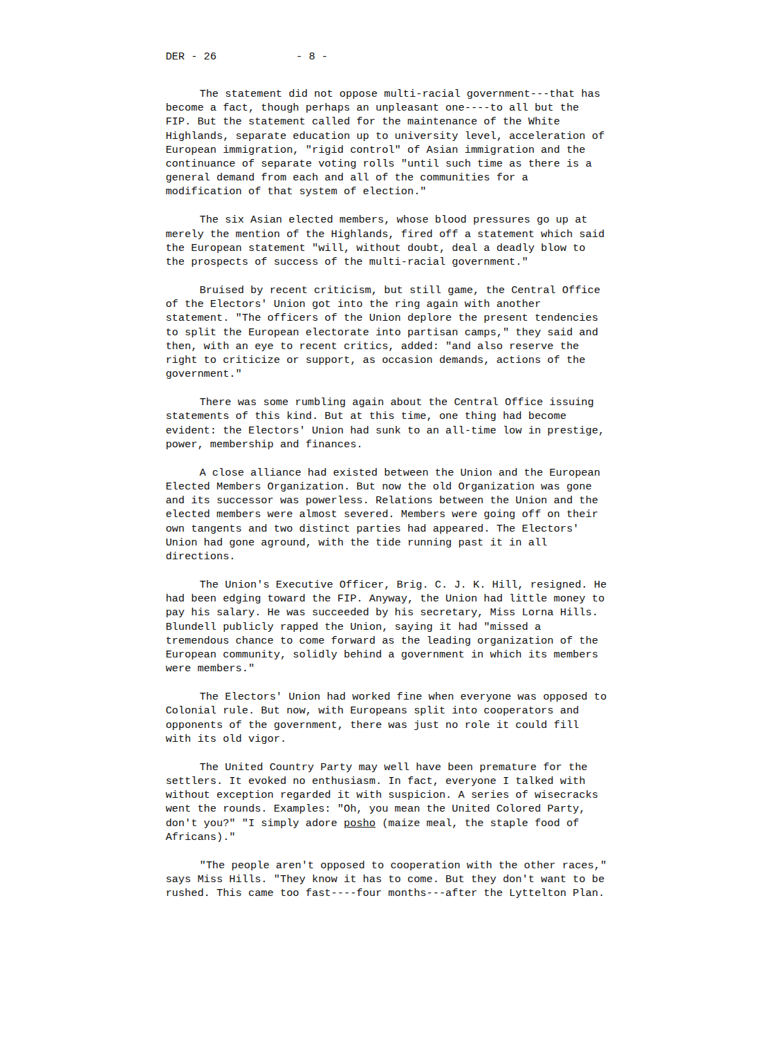DER - 26 - 8 -
The statement did not oppose multi-racial government---that has become a fact, though perhaps an unpleasant one----to all but the FIP. But the statement called for the maintenance of the White Highlands, separate education up to university level, acceleration of European immigration, "rigid control" of Asian immigration and the continuance of separate voting rolls "until such time as there is a general demand from each and all of the communities for a modification of that system of election."
The six Asian elected members, whose blood pressures go up at merely the mention of the Highlands, fired off a statement which said the European statement "will, without doubt, deal a deadly blow to the prospects of success of the multi-racial government."
Bruised by recent criticism, but still game, the Central Office of the Electors' Union got into the ring again with another statement. "The officers of the Union deplore the present tendencies to split the European electorate into partisan camps," they said and then, with an eye to recent critics, added: "and also reserve the right to criticize or support, as occasion demands, actions of the government."
There was some rumbling again about the Central Office issuing statements of this kind. But at this time, one thing had become evident: the Electors' Union had sunk to an all-time low in prestige, power, membership and finances.
A close alliance had existed between the Union and the European Elected Members Organization. But now the old Organization was gone and its successor was powerless. Relations between the Union and the elected members were almost severed. Members were going off on their own tangents and two distinct parties had appeared. The Electors' Union had gone aground, with the tide running past it in all directions.
The Union's Executive Officer, Brig. C. J. K. Hill, resigned. He had been edging toward the FIP. Anyway, the Union had little money to pay his salary. He was succeeded by his secretary, Miss Lorna Hills. Blundell publicly rapped the Union, saying it had "missed a tremendous chance to come forward as the leading organization of the European community, solidly behind a government in which its members were members."
The Electors' Union had worked fine when everyone was opposed to Colonial rule. But now, with Europeans split into cooperators and opponents of the government, there was just no role it could fill with its old vigor.
The United Country Party may well have been premature for the settlers. It evoked no enthusiasm. In fact, everyone I talked with without exception regarded it with suspicion. A series of wisecracks went the rounds. Examples: "Oh, you mean the United Colored Party, don't you?" "I simply adore posho (maize meal, the staple food of Africans)."
"The people aren't opposed to cooperation with the other races," says Miss Hills. "They know it has to come. But they don't want to be rushed. This came too fast----four months---after the Lyttelton Plan.